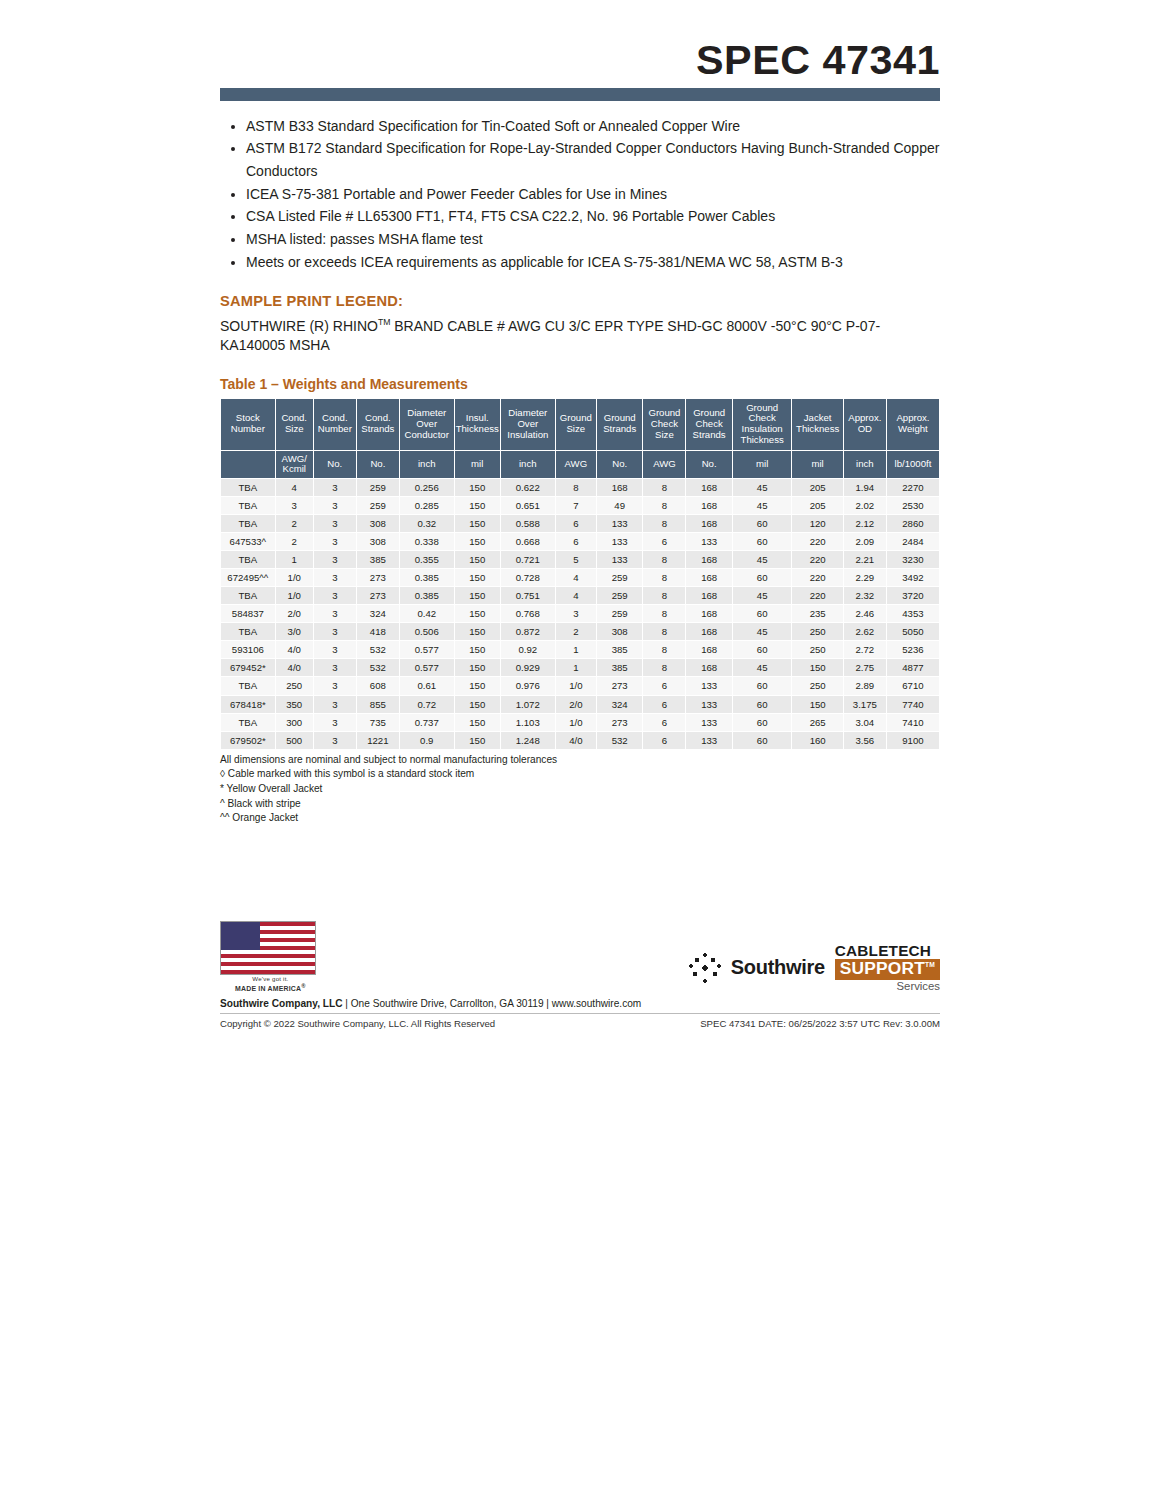SPEC 47341
ASTM B33 Standard Specification for Tin-Coated Soft or Annealed Copper Wire
ASTM B172 Standard Specification for Rope-Lay-Stranded Copper Conductors Having Bunch-Stranded Copper Conductors
ICEA S-75-381 Portable and Power Feeder Cables for Use in Mines
CSA Listed File # LL65300 FT1, FT4, FT5 CSA C22.2, No. 96 Portable Power Cables
MSHA listed: passes MSHA flame test
Meets or exceeds ICEA requirements as applicable for ICEA S-75-381/NEMA WC 58, ASTM B-3
SAMPLE PRINT LEGEND:
SOUTHWIRE (R) RHINOTM BRAND CABLE # AWG CU 3/C EPR TYPE SHD-GC 8000V -50°C 90°C P-07-KA140005 MSHA
Table 1 – Weights and Measurements
| Stock Number | Cond. Size | Cond. Number | Cond. Strands | Diameter Over Conductor | Insul. Thickness | Diameter Over Insulation | Ground Size | Ground Strands | Ground Check Size | Ground Check Strands | Ground Check Insulation Thickness | Jacket Thickness | Approx. OD | Approx. Weight |
| --- | --- | --- | --- | --- | --- | --- | --- | --- | --- | --- | --- | --- | --- | --- |
| | AWG/ Kcmil | No. | No. | inch | mil | inch | AWG | No. | AWG | No. | mil | mil | inch | lb/1000ft |
| TBA | 4 | 3 | 259 | 0.256 | 150 | 0.622 | 8 | 168 | 8 | 168 | 45 | 205 | 1.94 | 2270 |
| TBA | 3 | 3 | 259 | 0.285 | 150 | 0.651 | 7 | 49 | 8 | 168 | 45 | 205 | 2.02 | 2530 |
| TBA | 2 | 3 | 308 | 0.32 | 150 | 0.588 | 6 | 133 | 8 | 168 | 60 | 120 | 2.12 | 2860 |
| 647533^ | 2 | 3 | 308 | 0.338 | 150 | 0.668 | 6 | 133 | 6 | 133 | 60 | 220 | 2.09 | 2484 |
| TBA | 1 | 3 | 385 | 0.355 | 150 | 0.721 | 5 | 133 | 8 | 168 | 45 | 220 | 2.21 | 3230 |
| 672495^^ | 1/0 | 3 | 273 | 0.385 | 150 | 0.728 | 4 | 259 | 8 | 168 | 60 | 220 | 2.29 | 3492 |
| TBA | 1/0 | 3 | 273 | 0.385 | 150 | 0.751 | 4 | 259 | 8 | 168 | 45 | 220 | 2.32 | 3720 |
| 584837 | 2/0 | 3 | 324 | 0.42 | 150 | 0.768 | 3 | 259 | 8 | 168 | 60 | 235 | 2.46 | 4353 |
| TBA | 3/0 | 3 | 418 | 0.506 | 150 | 0.872 | 2 | 308 | 8 | 168 | 45 | 250 | 2.62 | 5050 |
| 593106 | 4/0 | 3 | 532 | 0.577 | 150 | 0.92 | 1 | 385 | 8 | 168 | 60 | 250 | 2.72 | 5236 |
| 679452* | 4/0 | 3 | 532 | 0.577 | 150 | 0.929 | 1 | 385 | 8 | 168 | 45 | 150 | 2.75 | 4877 |
| TBA | 250 | 3 | 608 | 0.61 | 150 | 0.976 | 1/0 | 273 | 6 | 133 | 60 | 250 | 2.89 | 6710 |
| 678418* | 350 | 3 | 855 | 0.72 | 150 | 1.072 | 2/0 | 324 | 6 | 133 | 60 | 150 | 3.175 | 7740 |
| TBA | 300 | 3 | 735 | 0.737 | 150 | 1.103 | 1/0 | 273 | 6 | 133 | 60 | 265 | 3.04 | 7410 |
| 679502* | 500 | 3 | 1221 | 0.9 | 150 | 1.248 | 4/0 | 532 | 6 | 133 | 60 | 160 | 3.56 | 9100 |
All dimensions are nominal and subject to normal manufacturing tolerances
◊ Cable marked with this symbol is a standard stock item
* Yellow Overall Jacket
^ Black with stripe
^^ Orange Jacket
We’ve got it. MADE IN AMERICA®
Southwire
CABLETECH
SUPPORTTM Services
Southwire Company, LLC | One Southwire Drive, Carrollton, GA 30119 | www.southwire.com
Copyright © 2022 Southwire Company, LLC. All Rights Reserved
SPEC 47341 DATE: 06/25/2022 3:57 UTC Rev: 3.0.00M